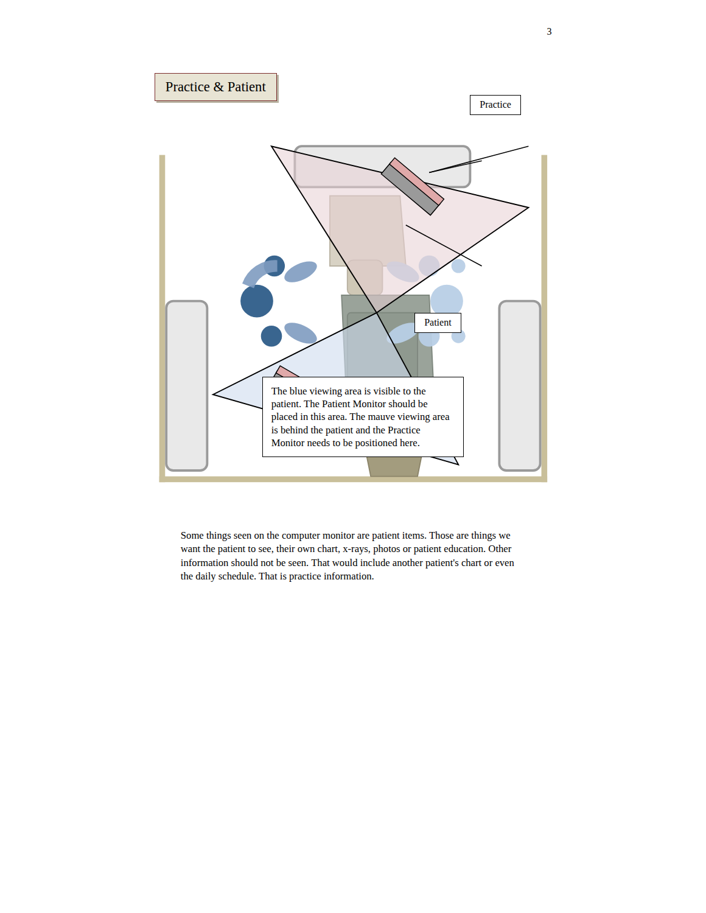3
Practice & Patient
Practice
Patient
The blue viewing area is visible to the patient. The Patient Monitor should be placed in this area. The mauve viewing area is behind the patient and the Practice Monitor needs to be positioned here.
Some things seen on the computer monitor are patient items. Those are things we want the patient to see, their own chart, x-rays, photos or patient education. Other information should not be seen. That would include another patient's chart or even the daily schedule. That is practice information.